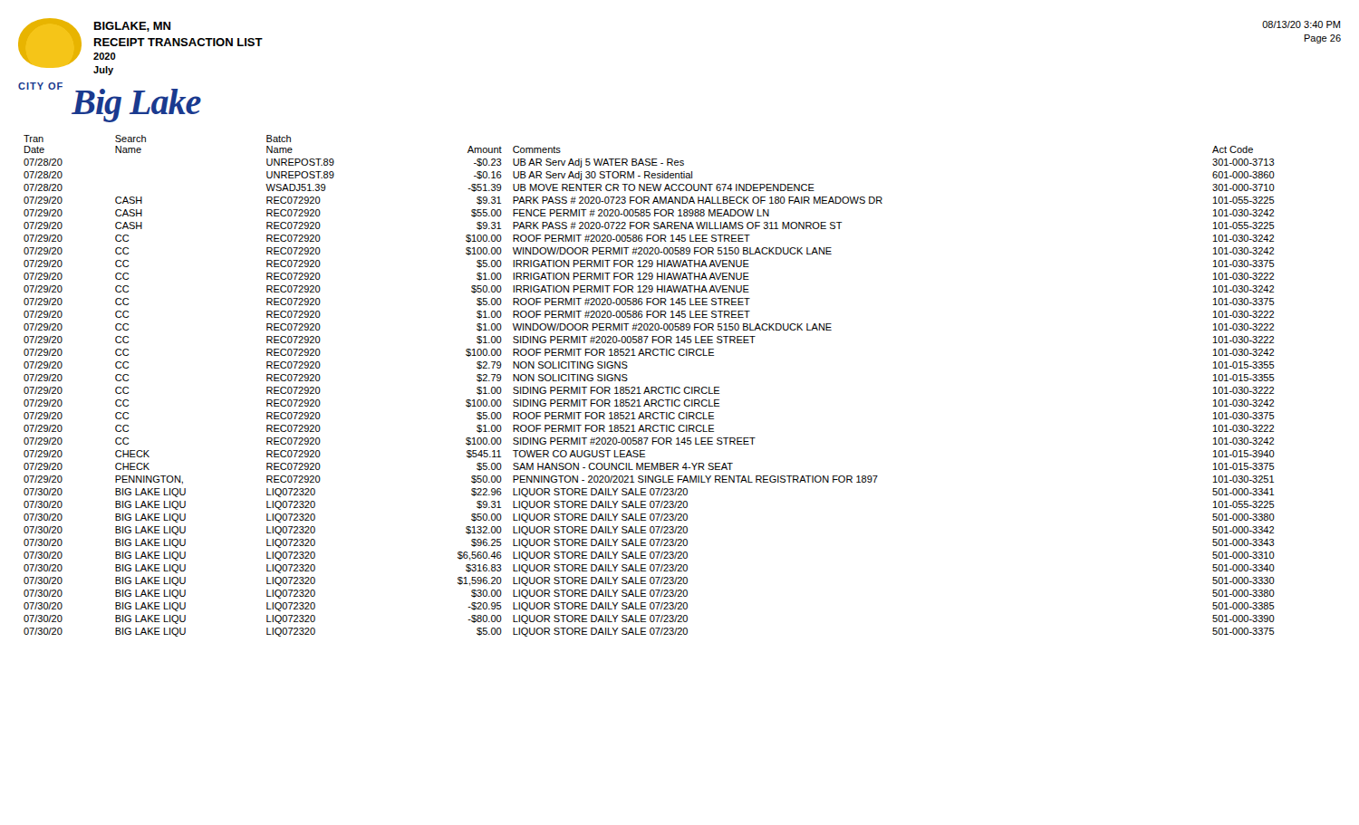08/13/20 3:40 PM
Page 26
BIGLAKE, MN
RECEIPT TRANSACTION LIST
2020
July
CITY OF Big Lake
| Tran Date | Search Name | Batch Name | Amount | Comments | Act Code |
| --- | --- | --- | --- | --- | --- |
| 07/28/20 | | UNREPOST.89 | -$0.23 | UB AR Serv Adj 5 WATER BASE - Res | 301-000-3713 |
| 07/28/20 | | UNREPOST.89 | -$0.16 | UB AR Serv Adj 30 STORM - Residential | 601-000-3860 |
| 07/28/20 | | WSADJ51.39 | -$51.39 | UB MOVE RENTER CR TO NEW ACCOUNT 674 INDEPENDENCE | 301-000-3710 |
| 07/29/20 | CASH | REC072920 | $9.31 | PARK PASS # 2020-0723 FOR AMANDA HALLBECK OF 180 FAIR MEADOWS DR | 101-055-3225 |
| 07/29/20 | CASH | REC072920 | $55.00 | FENCE PERMIT # 2020-00585 FOR 18988 MEADOW LN | 101-030-3242 |
| 07/29/20 | CASH | REC072920 | $9.31 | PARK PASS # 2020-0722 FOR SARENA WILLIAMS OF 311 MONROE ST | 101-055-3225 |
| 07/29/20 | CC | REC072920 | $100.00 | ROOF PERMIT #2020-00586 FOR 145 LEE STREET | 101-030-3242 |
| 07/29/20 | CC | REC072920 | $100.00 | WINDOW/DOOR PERMIT #2020-00589 FOR 5150 BLACKDUCK LANE | 101-030-3242 |
| 07/29/20 | CC | REC072920 | $5.00 | IRRIGATION PERMIT FOR 129 HIAWATHA AVENUE | 101-030-3375 |
| 07/29/20 | CC | REC072920 | $1.00 | IRRIGATION PERMIT FOR 129 HIAWATHA AVENUE | 101-030-3222 |
| 07/29/20 | CC | REC072920 | $50.00 | IRRIGATION PERMIT FOR 129 HIAWATHA AVENUE | 101-030-3242 |
| 07/29/20 | CC | REC072920 | $5.00 | ROOF PERMIT #2020-00586 FOR 145 LEE STREET | 101-030-3375 |
| 07/29/20 | CC | REC072920 | $1.00 | ROOF PERMIT #2020-00586 FOR 145 LEE STREET | 101-030-3222 |
| 07/29/20 | CC | REC072920 | $1.00 | WINDOW/DOOR PERMIT #2020-00589 FOR 5150 BLACKDUCK LANE | 101-030-3222 |
| 07/29/20 | CC | REC072920 | $1.00 | SIDING PERMIT #2020-00587 FOR 145 LEE STREET | 101-030-3222 |
| 07/29/20 | CC | REC072920 | $100.00 | ROOF PERMIT FOR 18521 ARCTIC CIRCLE | 101-030-3242 |
| 07/29/20 | CC | REC072920 | $2.79 | NON SOLICITING SIGNS | 101-015-3355 |
| 07/29/20 | CC | REC072920 | $2.79 | NON SOLICITING SIGNS | 101-015-3355 |
| 07/29/20 | CC | REC072920 | $1.00 | SIDING PERMIT FOR 18521 ARCTIC CIRCLE | 101-030-3222 |
| 07/29/20 | CC | REC072920 | $100.00 | SIDING PERMIT FOR 18521 ARCTIC CIRCLE | 101-030-3242 |
| 07/29/20 | CC | REC072920 | $5.00 | ROOF PERMIT FOR 18521 ARCTIC CIRCLE | 101-030-3375 |
| 07/29/20 | CC | REC072920 | $1.00 | ROOF PERMIT FOR 18521 ARCTIC CIRCLE | 101-030-3222 |
| 07/29/20 | CC | REC072920 | $100.00 | SIDING PERMIT #2020-00587 FOR 145 LEE STREET | 101-030-3242 |
| 07/29/20 | CHECK | REC072920 | $545.11 | TOWER CO AUGUST LEASE | 101-015-3940 |
| 07/29/20 | CHECK | REC072920 | $5.00 | SAM HANSON - COUNCIL MEMBER 4-YR SEAT | 101-015-3375 |
| 07/29/20 | PENNINGTON, | REC072920 | $50.00 | PENNINGTON - 2020/2021 SINGLE FAMILY RENTAL REGISTRATION FOR 1897 | 101-030-3251 |
| 07/30/20 | BIG LAKE LIQU | LIQ072320 | $22.96 | LIQUOR STORE DAILY SALE 07/23/20 | 501-000-3341 |
| 07/30/20 | BIG LAKE LIQU | LIQ072320 | $9.31 | LIQUOR STORE DAILY SALE 07/23/20 | 101-055-3225 |
| 07/30/20 | BIG LAKE LIQU | LIQ072320 | $50.00 | LIQUOR STORE DAILY SALE 07/23/20 | 501-000-3380 |
| 07/30/20 | BIG LAKE LIQU | LIQ072320 | $132.00 | LIQUOR STORE DAILY SALE 07/23/20 | 501-000-3342 |
| 07/30/20 | BIG LAKE LIQU | LIQ072320 | $96.25 | LIQUOR STORE DAILY SALE 07/23/20 | 501-000-3343 |
| 07/30/20 | BIG LAKE LIQU | LIQ072320 | $6,560.46 | LIQUOR STORE DAILY SALE 07/23/20 | 501-000-3310 |
| 07/30/20 | BIG LAKE LIQU | LIQ072320 | $316.83 | LIQUOR STORE DAILY SALE 07/23/20 | 501-000-3340 |
| 07/30/20 | BIG LAKE LIQU | LIQ072320 | $1,596.20 | LIQUOR STORE DAILY SALE 07/23/20 | 501-000-3330 |
| 07/30/20 | BIG LAKE LIQU | LIQ072320 | $30.00 | LIQUOR STORE DAILY SALE 07/23/20 | 501-000-3380 |
| 07/30/20 | BIG LAKE LIQU | LIQ072320 | -$20.95 | LIQUOR STORE DAILY SALE 07/23/20 | 501-000-3385 |
| 07/30/20 | BIG LAKE LIQU | LIQ072320 | -$80.00 | LIQUOR STORE DAILY SALE 07/23/20 | 501-000-3390 |
| 07/30/20 | BIG LAKE LIQU | LIQ072320 | $5.00 | LIQUOR STORE DAILY SALE 07/23/20 | 501-000-3375 |